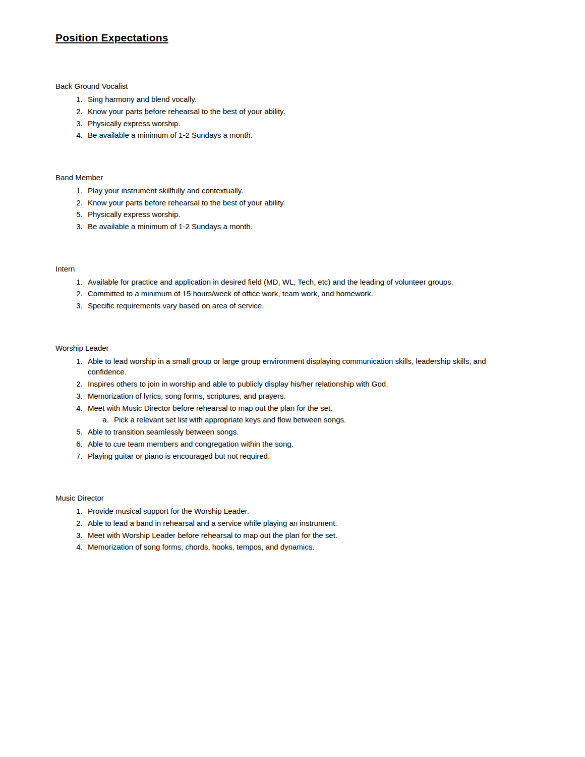Position Expectations
Back Ground Vocalist
Sing harmony and blend vocally.
Know your parts before rehearsal to the best of your ability.
Physically express worship.
Be available a minimum of 1-2 Sundays a month.
Band Member
Play your instrument skillfully and contextually.
Know your parts before rehearsal to the best of your ability.
Physically express worship.
Be available a minimum of 1-2 Sundays a month.
Intern
Available for practice and application in desired field (MD, WL, Tech, etc) and the leading of volunteer groups.
Committed to a minimum of 15 hours/week of office work, team work, and homework.
Specific requirements vary based on area of service.
Worship Leader
Able to lead worship in a small group or large group environment displaying communication skills, leadership skills, and confidence.
Inspires others to join in worship and able to publicly display his/her relationship with God.
Memorization of lyrics, song forms, scriptures, and prayers.
Meet with Music Director before rehearsal to map out the plan for the set.
Pick a relevant set list with appropriate keys and flow between songs.
Able to transition seamlessly between songs.
Able to cue team members and congregation within the song.
Playing guitar or piano is encouraged but not required.
Music Director
Provide musical support for the Worship Leader.
Able to lead a band in rehearsal and a service while playing an instrument.
Meet with Worship Leader before rehearsal to map out the plan for the set.
Memorization of song forms, chords, hooks, tempos, and dynamics.